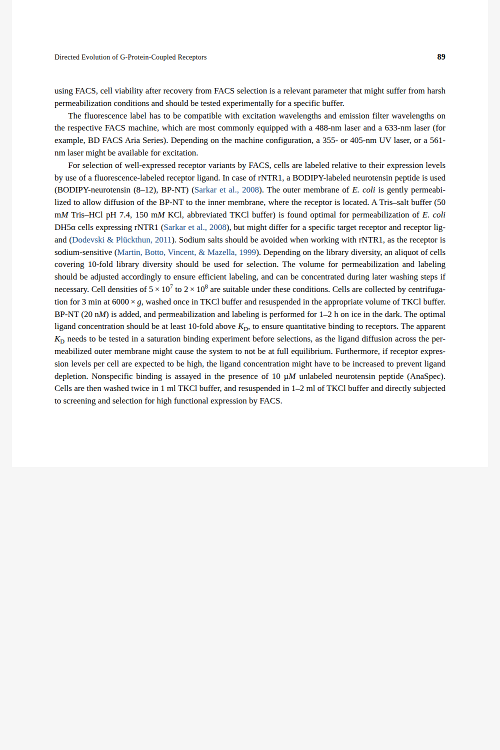Directed Evolution of G-Protein-Coupled Receptors 89
using FACS, cell viability after recovery from FACS selection is a relevant parameter that might suffer from harsh permeabilization conditions and should be tested experimentally for a specific buffer.
The fluorescence label has to be compatible with excitation wavelengths and emission filter wavelengths on the respective FACS machine, which are most commonly equipped with a 488-nm laser and a 633-nm laser (for example, BD FACS Aria Series). Depending on the machine configuration, a 355- or 405-nm UV laser, or a 561-nm laser might be available for excitation.
For selection of well-expressed receptor variants by FACS, cells are labeled relative to their expression levels by use of a fluorescence-labeled receptor ligand. In case of rNTR1, a BODIPY-labeled neurotensin peptide is used (BODIPY-neurotensin (8–12), BP-NT) (Sarkar et al., 2008). The outer membrane of E. coli is gently permeabilized to allow diffusion of the BP-NT to the inner membrane, where the receptor is located. A Tris–salt buffer (50 mM Tris–HCl pH 7.4, 150 mM KCl, abbreviated TKCl buffer) is found optimal for permeabilization of E. coli DH5α cells expressing rNTR1 (Sarkar et al., 2008), but might differ for a specific target receptor and receptor ligand (Dodevski & Plückthun, 2011). Sodium salts should be avoided when working with rNTR1, as the receptor is sodium-sensitive (Martin, Botto, Vincent, & Mazella, 1999). Depending on the library diversity, an aliquot of cells covering 10-fold library diversity should be used for selection. The volume for permeabilization and labeling should be adjusted accordingly to ensure efficient labeling, and can be concentrated during later washing steps if necessary. Cell densities of 5 × 107 to 2 × 108 are suitable under these conditions. Cells are collected by centrifugation for 3 min at 6000 × g, washed once in TKCl buffer and resuspended in the appropriate volume of TKCl buffer. BP-NT (20 nM) is added, and permeabilization and labeling is performed for 1–2 h on ice in the dark. The optimal ligand concentration should be at least 10-fold above KD, to ensure quantitative binding to receptors. The apparent KD needs to be tested in a saturation binding experiment before selections, as the ligand diffusion across the permeabilized outer membrane might cause the system to not be at full equilibrium. Furthermore, if receptor expression levels per cell are expected to be high, the ligand concentration might have to be increased to prevent ligand depletion. Nonspecific binding is assayed in the presence of 10 µM unlabeled neurotensin peptide (AnaSpec). Cells are then washed twice in 1 ml TKCl buffer, and resuspended in 1–2 ml of TKCl buffer and directly subjected to screening and selection for high functional expression by FACS.